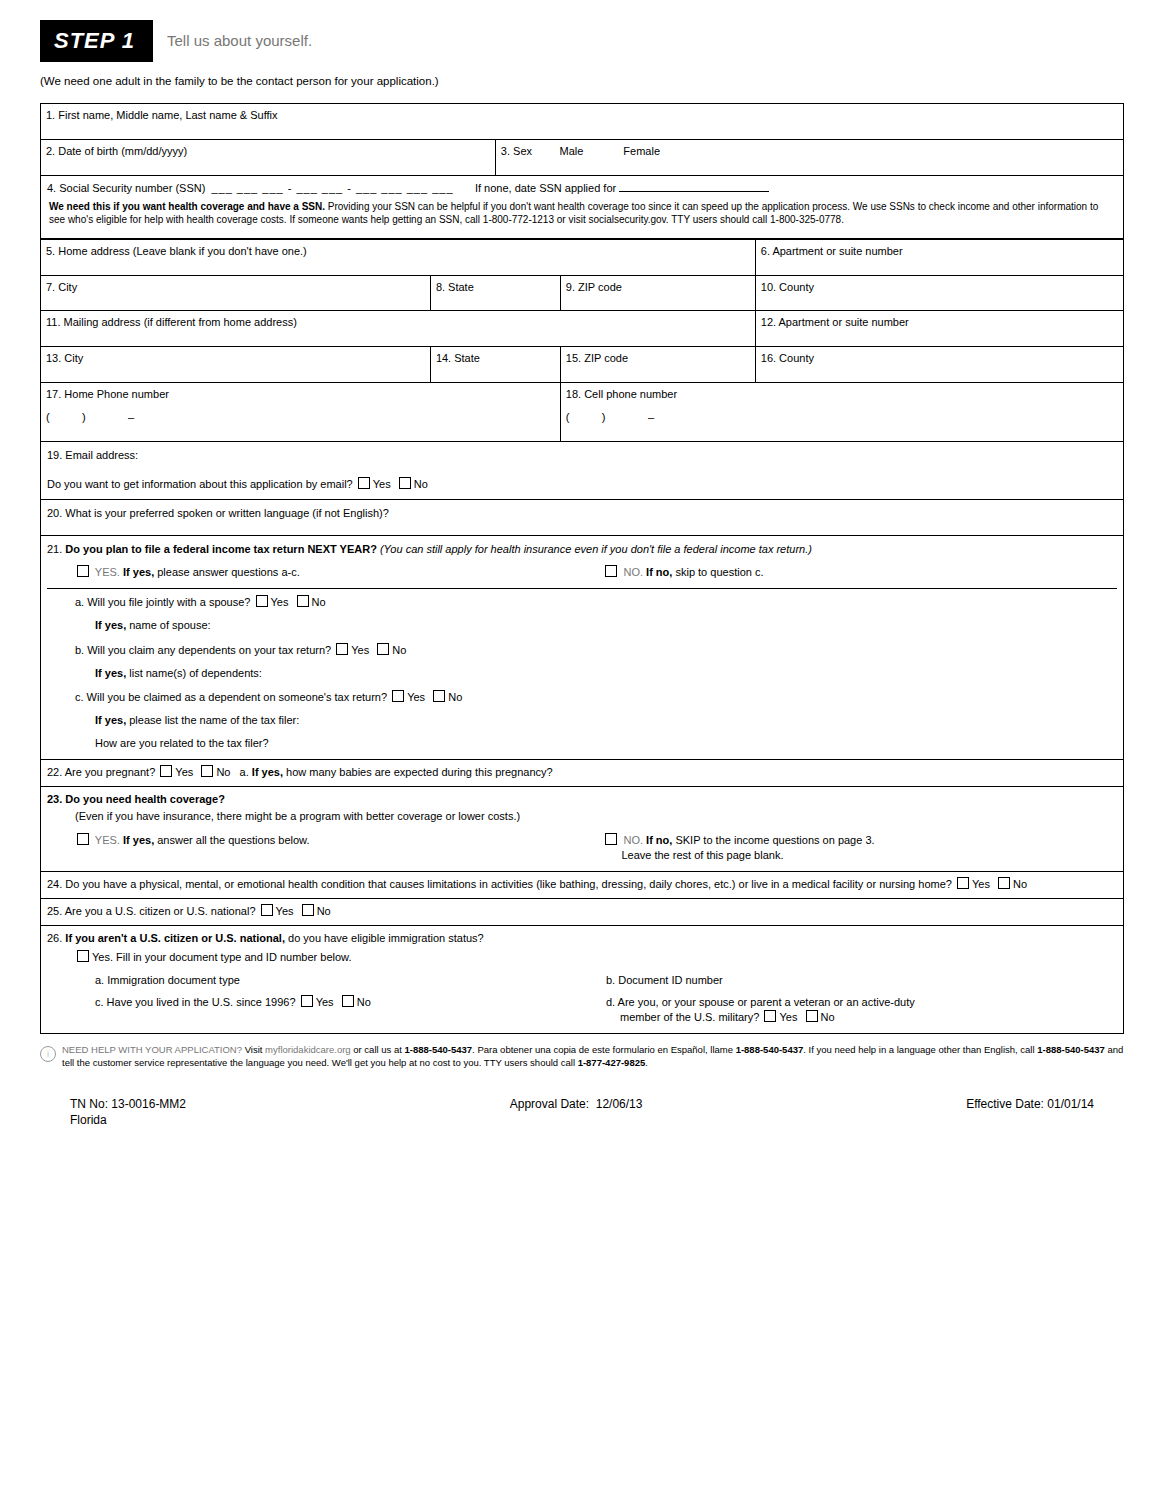STEP 1
Tell us about yourself.
(We need one adult in the family to be the contact person for your application.)
| 1. First name, Middle name, Last name & Suffix |
| 2. Date of birth (mm/dd/yyyy) | 3. Sex Male Female |
4. Social Security number (SSN) ___ ___ ___ - ___ ___ - ___ ___ ___ ___ If none, date SSN applied for
We need this if you want health coverage and have a SSN. Providing your SSN can be helpful if you don't want health coverage too since it can speed up the application process. We use SSNs to check income and other information to see who's eligible for help with health coverage costs. If someone wants help getting an SSN, call 1-800-772-1213 or visit socialsecurity.gov. TTY users should call 1-800-325-0778.
| 5. Home address (Leave blank if you don't have one.) | 6. Apartment or suite number |
| 7. City | 8. State | 9. ZIP code | 10. County |
| 11. Mailing address (if different from home address) | 12. Apartment or suite number |
| 13. City | 14. State | 15. ZIP code | 16. County |
| 17. Home Phone number ( ) – | 18. Cell phone number ( ) – |
19. Email address:
Do you want to get information about this application by email? Yes No
20. What is your preferred spoken or written language (if not English)?
21. Do you plan to file a federal income tax return NEXT YEAR? (You can still apply for health insurance even if you don't file a federal income tax return.)
YES. If yes, please answer questions a-c.
NO. If no, skip to question c.
a. Will you file jointly with a spouse? Yes No
If yes, name of spouse:
b. Will you claim any dependents on your tax return? Yes No
If yes, list name(s) of dependents:
c. Will you be claimed as a dependent on someone's tax return? Yes No
If yes, please list the name of the tax filer:
How are you related to the tax filer?
22. Are you pregnant? Yes No a. If yes, how many babies are expected during this pregnancy?
23. Do you need health coverage?
(Even if you have insurance, there might be a program with better coverage or lower costs.)
YES. If yes, answer all the questions below.
NO. If no, SKIP to the income questions on page 3.
Leave the rest of this page blank.
24. Do you have a physical, mental, or emotional health condition that causes limitations in activities (like bathing, dressing, daily chores, etc.) or live in a medical facility or nursing home? Yes No
25. Are you a U.S. citizen or U.S. national? Yes No
26. If you aren't a U.S. citizen or U.S. national, do you have eligible immigration status?
Yes. Fill in your document type and ID number below.
a. Immigration document type
b. Document ID number
c. Have you lived in the U.S. since 1996? Yes No
d. Are you, or your spouse or parent a veteran or an active-duty
member of the U.S. military? Yes No
i NEED HELP WITH YOUR APPLICATION? Visit myfloridakidcare.org or call us at 1-888-540-5437. Para obtener una copia de este formulario en Español, llame 1-888-540-5437. If you need help in a language other than English, call 1-888-540-5437 and tell the customer service representative the language you need. We'll get you help at no cost to you. TTY users should call 1-877-427-9825.
TN No: 13-0016-MM2
Florida
Approval Date: 12/06/13
Effective Date: 01/01/14